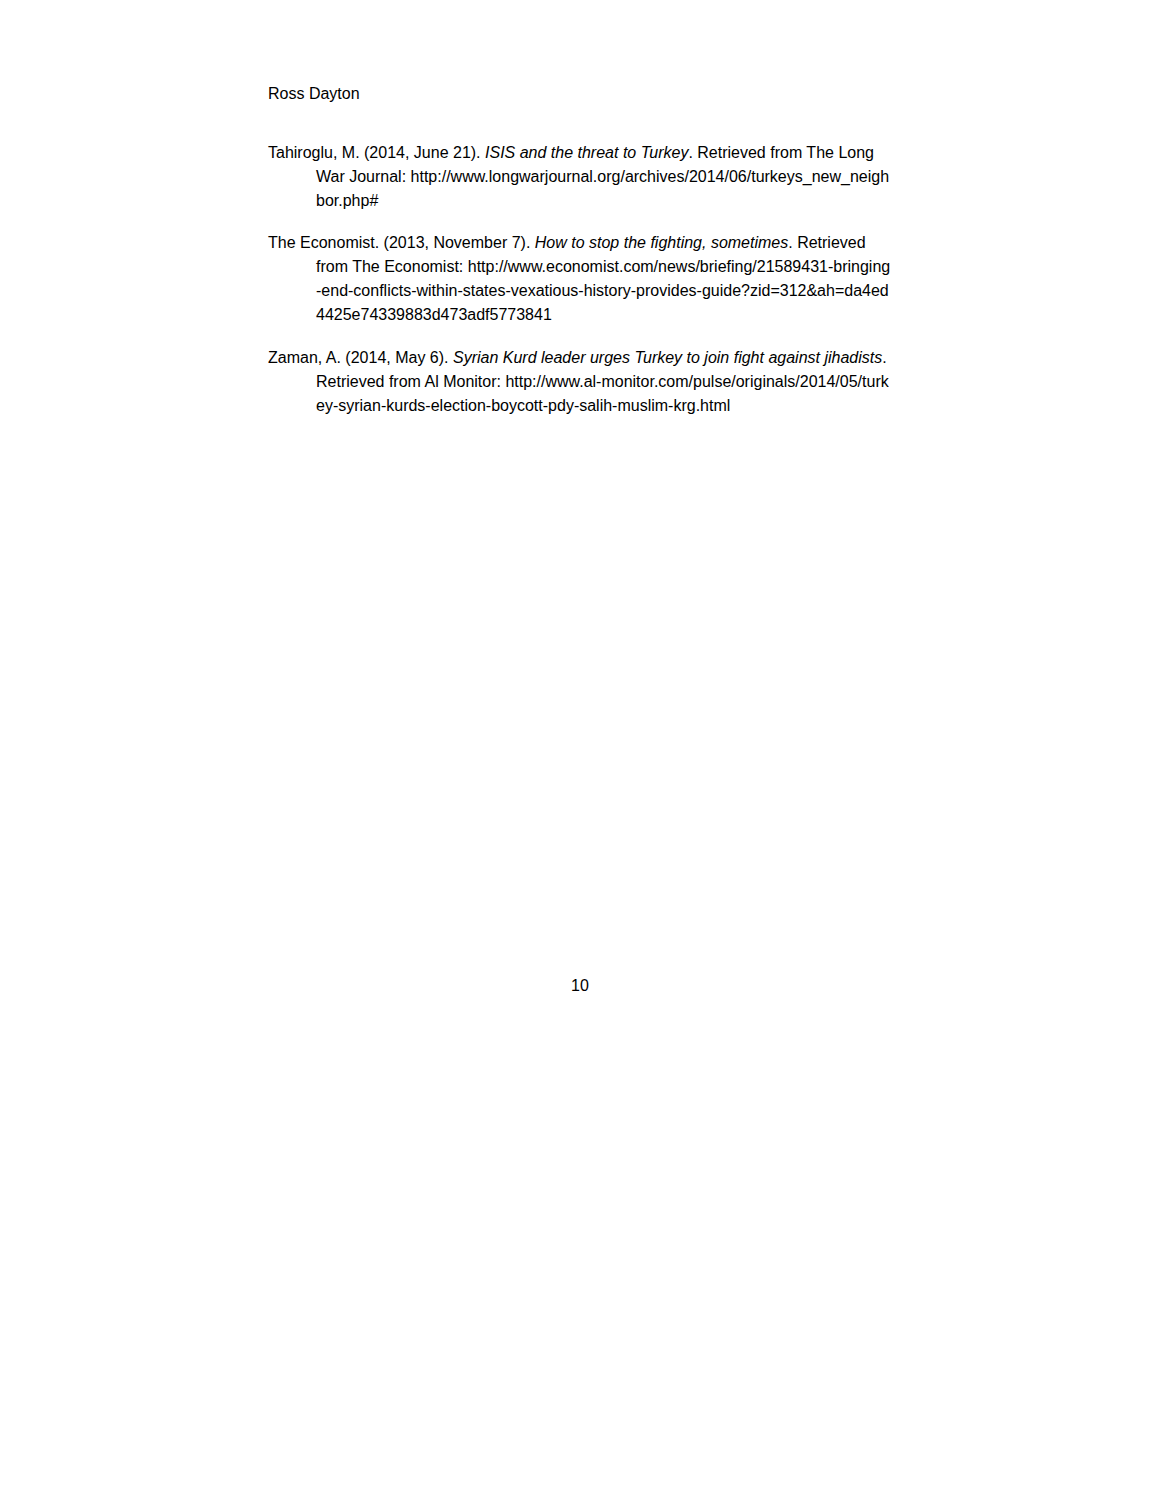Ross Dayton
Tahiroglu, M. (2014, June 21). ISIS and the threat to Turkey. Retrieved from The Long War Journal: http://www.longwarjournal.org/archives/2014/06/turkeys_new_neighbor.php#
The Economist. (2013, November 7). How to stop the fighting, sometimes. Retrieved from The Economist: http://www.economist.com/news/briefing/21589431-bringing-end-conflicts-within-states-vexatious-history-provides-guide?zid=312&ah=da4ed4425e74339883d473adf5773841
Zaman, A. (2014, May 6). Syrian Kurd leader urges Turkey to join fight against jihadists. Retrieved from Al Monitor: http://www.al-monitor.com/pulse/originals/2014/05/turkey-syrian-kurds-election-boycott-pdy-salih-muslim-krg.html
10